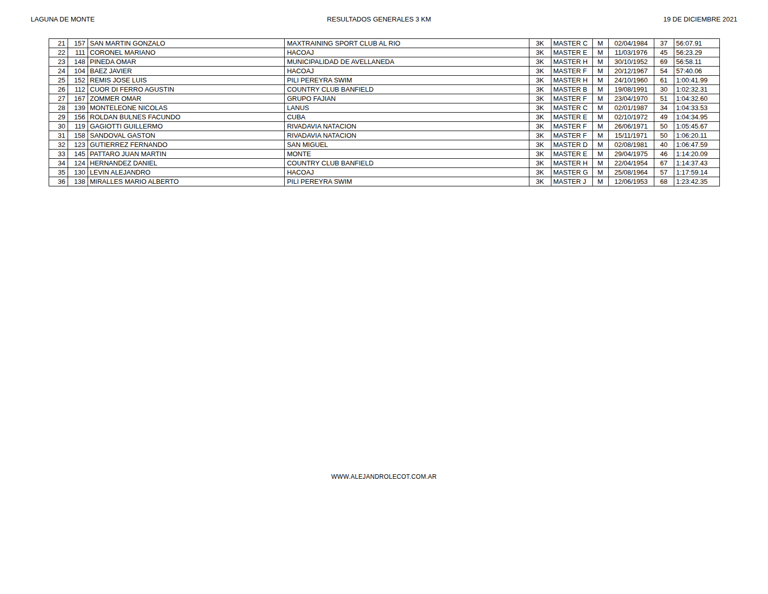LAGUNA DE MONTE
RESULTADOS GENERALES 3 KM
19 DE DICIEMBRE 2021
| 21 | 157 | SAN MARTIN GONZALO | MAXTRAINING SPORT CLUB AL RIO | 3K | MASTER C | M | 02/04/1984 | 37 | 56:07.91 |
| 22 | 111 | CORONEL MARIANO | HACOAJ | 3K | MASTER E | M | 11/03/1976 | 45 | 56:23.29 |
| 23 | 148 | PINEDA OMAR | MUNICIPALIDAD DE AVELLANEDA | 3K | MASTER H | M | 30/10/1952 | 69 | 56:58.11 |
| 24 | 104 | BAEZ JAVIER | HACOAJ | 3K | MASTER F | M | 20/12/1967 | 54 | 57:40.06 |
| 25 | 152 | REMIS JOSE LUIS | PILI PEREYRA SWIM | 3K | MASTER H | M | 24/10/1960 | 61 | 1:00:41.99 |
| 26 | 112 | CUOR DI FERRO AGUSTIN | COUNTRY CLUB BANFIELD | 3K | MASTER B | M | 19/08/1991 | 30 | 1:02:32.31 |
| 27 | 167 | ZOMMER OMAR | GRUPO FAJIAN | 3K | MASTER F | M | 23/04/1970 | 51 | 1:04:32.60 |
| 28 | 139 | MONTELEONE NICOLAS | LANUS | 3K | MASTER C | M | 02/01/1987 | 34 | 1:04:33.53 |
| 29 | 156 | ROLDAN BULNES FACUNDO | CUBA | 3K | MASTER E | M | 02/10/1972 | 49 | 1:04:34.95 |
| 30 | 119 | GAGIOTTI GUILLERMO | RIVADAVIA NATACION | 3K | MASTER F | M | 26/06/1971 | 50 | 1:05:45.67 |
| 31 | 158 | SANDOVAL GASTON | RIVADAVIA NATACION | 3K | MASTER F | M | 15/11/1971 | 50 | 1:06:20.11 |
| 32 | 123 | GUTIERREZ FERNANDO | SAN MIGUEL | 3K | MASTER D | M | 02/08/1981 | 40 | 1:06:47.59 |
| 33 | 145 | PATTARO JUAN MARTIN | MONTE | 3K | MASTER E | M | 29/04/1975 | 46 | 1:14:20.09 |
| 34 | 124 | HERNANDEZ DANIEL | COUNTRY CLUB BANFIELD | 3K | MASTER H | M | 22/04/1954 | 67 | 1:14:37.43 |
| 35 | 130 | LEVIN ALEJANDRO | HACOAJ | 3K | MASTER G | M | 25/08/1964 | 57 | 1:17:59.14 |
| 36 | 138 | MIRALLES MARIO ALBERTO | PILI PEREYRA SWIM | 3K | MASTER J | M | 12/06/1953 | 68 | 1:23:42.35 |
WWW.ALEJANDROLECOT.COM.AR